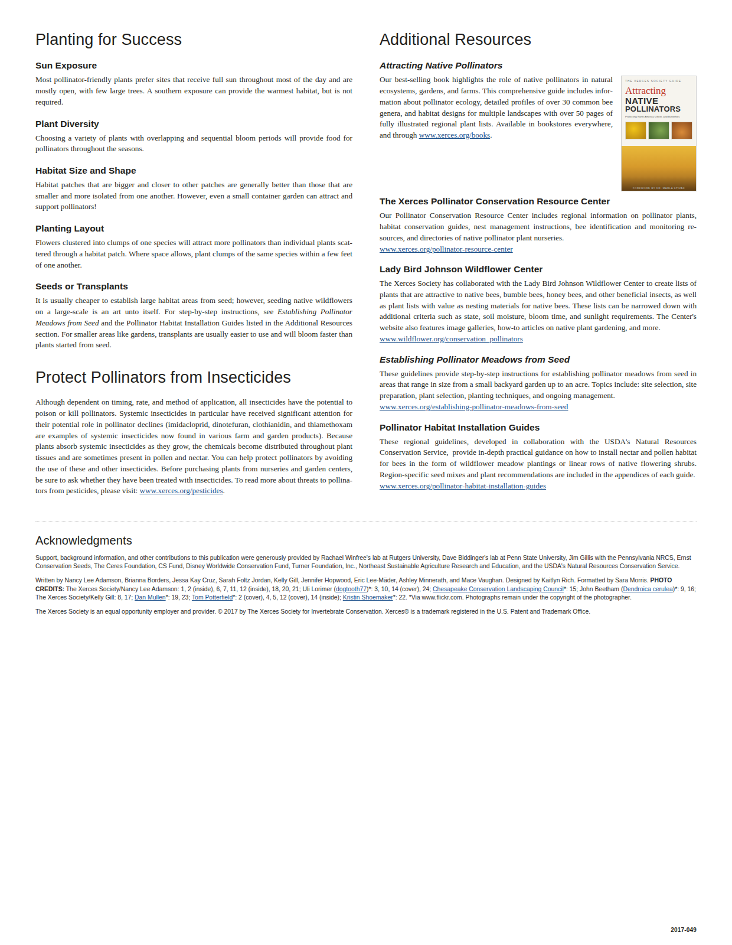Planting for Success
Sun Exposure
Most pollinator-friendly plants prefer sites that receive full sun throughout most of the day and are mostly open, with few large trees. A southern exposure can provide the warmest habitat, but is not required.
Plant Diversity
Choosing a variety of plants with overlapping and sequential bloom periods will provide food for pollinators throughout the seasons.
Habitat Size and Shape
Habitat patches that are bigger and closer to other patches are generally better than those that are smaller and more isolated from one another. However, even a small container garden can attract and support pollinators!
Planting Layout
Flowers clustered into clumps of one species will attract more pollinators than individual plants scattered through a habitat patch. Where space allows, plant clumps of the same species within a few feet of one another.
Seeds or Transplants
It is usually cheaper to establish large habitat areas from seed; however, seeding native wildflowers on a large-scale is an art unto itself. For step-by-step instructions, see Establishing Pollinator Meadows from Seed and the Pollinator Habitat Installation Guides listed in the Additional Resources section. For smaller areas like gardens, transplants are usually easier to use and will bloom faster than plants started from seed.
Protect Pollinators from Insecticides
Although dependent on timing, rate, and method of application, all insecticides have the potential to poison or kill pollinators. Systemic insecticides in particular have received significant attention for their potential role in pollinator declines (imidacloprid, dinotefuran, clothianidin, and thiamethoxam are examples of systemic insecticides now found in various farm and garden products). Because plants absorb systemic insecticides as they grow, the chemicals become distributed throughout plant tissues and are sometimes present in pollen and nectar. You can help protect pollinators by avoiding the use of these and other insecticides. Before purchasing plants from nurseries and garden centers, be sure to ask whether they have been treated with insecticides. To read more about threats to pollinators from pesticides, please visit: www.xerces.org/pesticides.
Additional Resources
Attracting Native Pollinators
The Xerces Society Guide
Attracting
NATIVE
POLLINATORS
Protecting North America's Bees and Butterflies
Foreword by Dr. Marla Spivak
Our best-selling book highlights the role of native pollinators in natural ecosystems, gardens, and farms. This comprehensive guide includes information about pollinator ecology, detailed profiles of over 30 common bee genera, and habitat designs for multiple landscapes with over 50 pages of fully illustrated regional plant lists. Available in bookstores everywhere, and through www.xerces.org/books.
The Xerces Pollinator Conservation Resource Center
Our Pollinator Conservation Resource Center includes regional information on pollinator plants, habitat conservation guides, nest management instructions, bee identification and monitoring resources, and directories of native pollinator plant nurseries.
www.xerces.org/pollinator-resource-center
Lady Bird Johnson Wildflower Center
The Xerces Society has collaborated with the Lady Bird Johnson Wildflower Center to create lists of plants that are attractive to native bees, bumble bees, honey bees, and other beneficial insects, as well as plant lists with value as nesting materials for native bees. These lists can be narrowed down with additional criteria such as state, soil moisture, bloom time, and sunlight requirements. The Center's website also features image galleries, how-to articles on native plant gardening, and more.
www.wildflower.org/conservation_pollinators
Establishing Pollinator Meadows from Seed
These guidelines provide step-by-step instructions for establishing pollinator meadows from seed in areas that range in size from a small backyard garden up to an acre. Topics include: site selection, site preparation, plant selection, planting techniques, and ongoing management.
www.xerces.org/establishing-pollinator-meadows-from-seed
Pollinator Habitat Installation Guides
These regional guidelines, developed in collaboration with the USDA's Natural Resources Conservation Service, provide in-depth practical guidance on how to install nectar and pollen habitat for bees in the form of wildflower meadow plantings or linear rows of native flowering shrubs. Region-specific seed mixes and plant recommendations are included in the appendices of each guide.
www.xerces.org/pollinator-habitat-installation-guides
Acknowledgments
Support, background information, and other contributions to this publication were generously provided by Rachael Winfree's lab at Rutgers University, Dave Biddinger's lab at Penn State University, Jim Gillis with the Pennsylvania NRCS, Ernst Conservation Seeds, The Ceres Foundation, CS Fund, Disney Worldwide Conservation Fund, Turner Foundation, Inc., Northeast Sustainable Agriculture Research and Education, and the USDA's Natural Resources Conservation Service.
Written by Nancy Lee Adamson, Brianna Borders, Jessa Kay Cruz, Sarah Foltz Jordan, Kelly Gill, Jennifer Hopwood, Eric Lee-Mäder, Ashley Minnerath, and Mace Vaughan. Designed by Kaitlyn Rich. Formatted by Sara Morris. PHOTO CREDITS: The Xerces Society/Nancy Lee Adamson: 1, 2 (inside), 6, 7, 11, 12 (inside), 18, 20, 21; Uli Lorimer (dogtooth77)*: 3, 10, 14 (cover), 24; Chesapeake Conservation Landscaping Council*: 15; John Beetham (Dendroica cerulea)*: 9, 16; The Xerces Society/Kelly Gill: 8, 17; Dan Mullen*: 19, 23; Tom Potterfield*: 2 (cover), 4, 5, 12 (cover), 14 (inside); Kristin Shoemaker*: 22. *Via www.flickr.com. Photographs remain under the copyright of the photographer.
The Xerces Society is an equal opportunity employer and provider. © 2017 by The Xerces Society for Invertebrate Conservation. Xerces® is a trademark registered in the U.S. Patent and Trademark Office.
2017-049